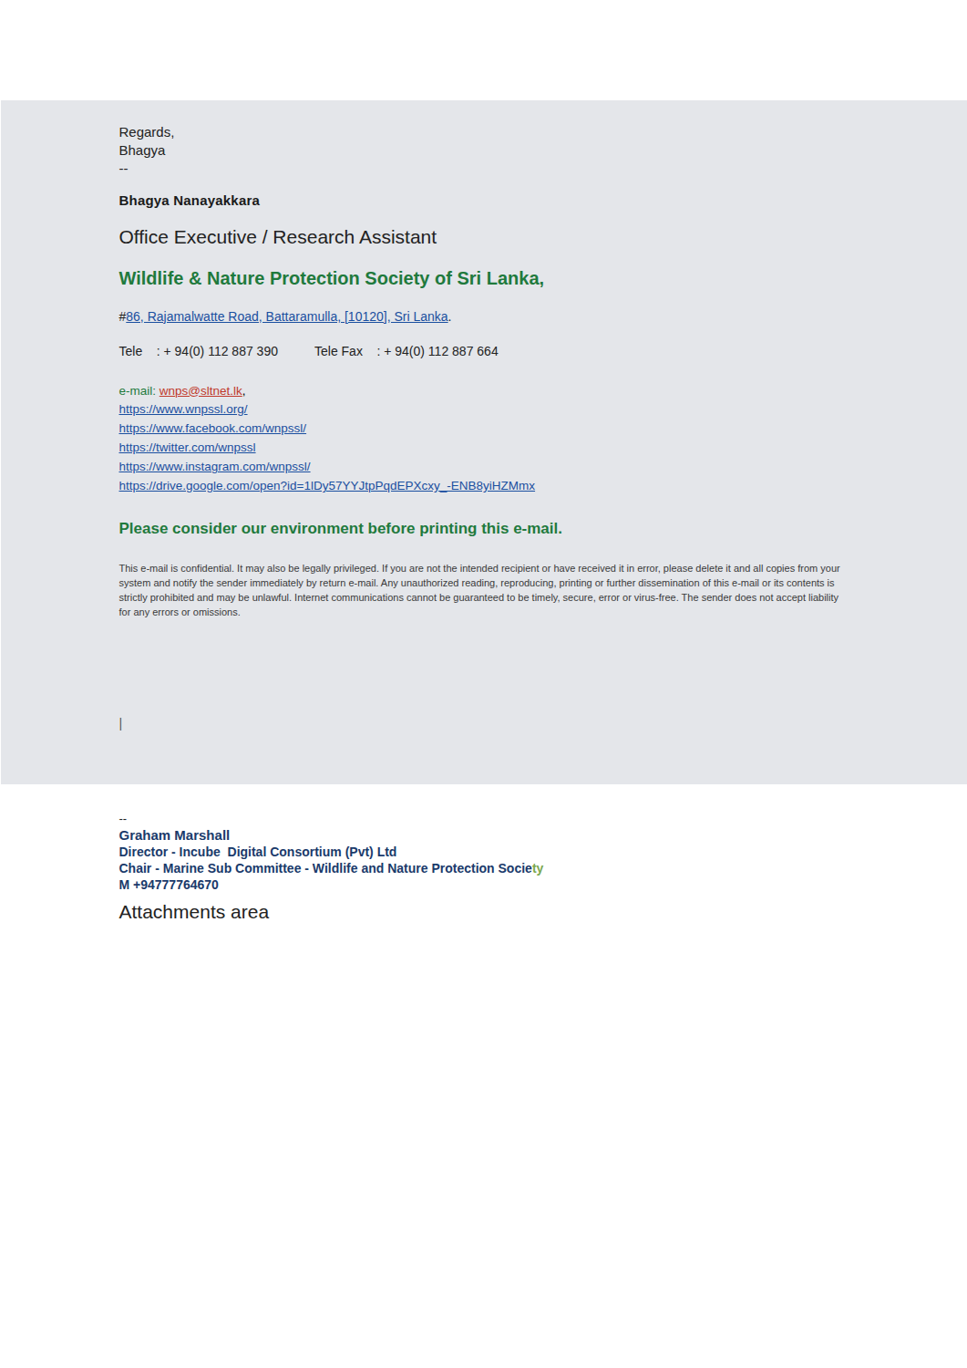Regards,
Bhagya
--
Bhagya Nanayakkara
Office Executive / Research Assistant
Wildlife & Nature Protection Society of Sri Lanka,
#86, Rajamalwatte Road, Battaramulla, [10120], Sri Lanka.
Tele : + 94(0) 112 887 390 Tele Fax : + 94(0) 112 887 664
e-mail: wnps@sltnet.lk,
https://www.wnpssl.org/
https://www.facebook.com/wnpssl/
https://twitter.com/wnpssl
https://www.instagram.com/wnpssl/
https://drive.google.com/open?id=1lDy57YYJtpPqdEPXcxy_-ENB8yiHZMmx
Please consider our environment before printing this e-mail.
This e-mail is confidential. It may also be legally privileged. If you are not the intended recipient or have received it in error, please delete it and all copies from your system and notify the sender immediately by return e-mail. Any unauthorized reading, reproducing, printing or further dissemination of this e-mail or its contents is strictly prohibited and may be unlawful. Internet communications cannot be guaranteed to be timely, secure, error or virus-free. The sender does not accept liability for any errors or omissions.
|
--
Graham Marshall
Director - Incube Digital Consortium (Pvt) Ltd
Chair - Marine Sub Committee - Wildlife and Nature Protection Society
M +94777764670
Attachments area